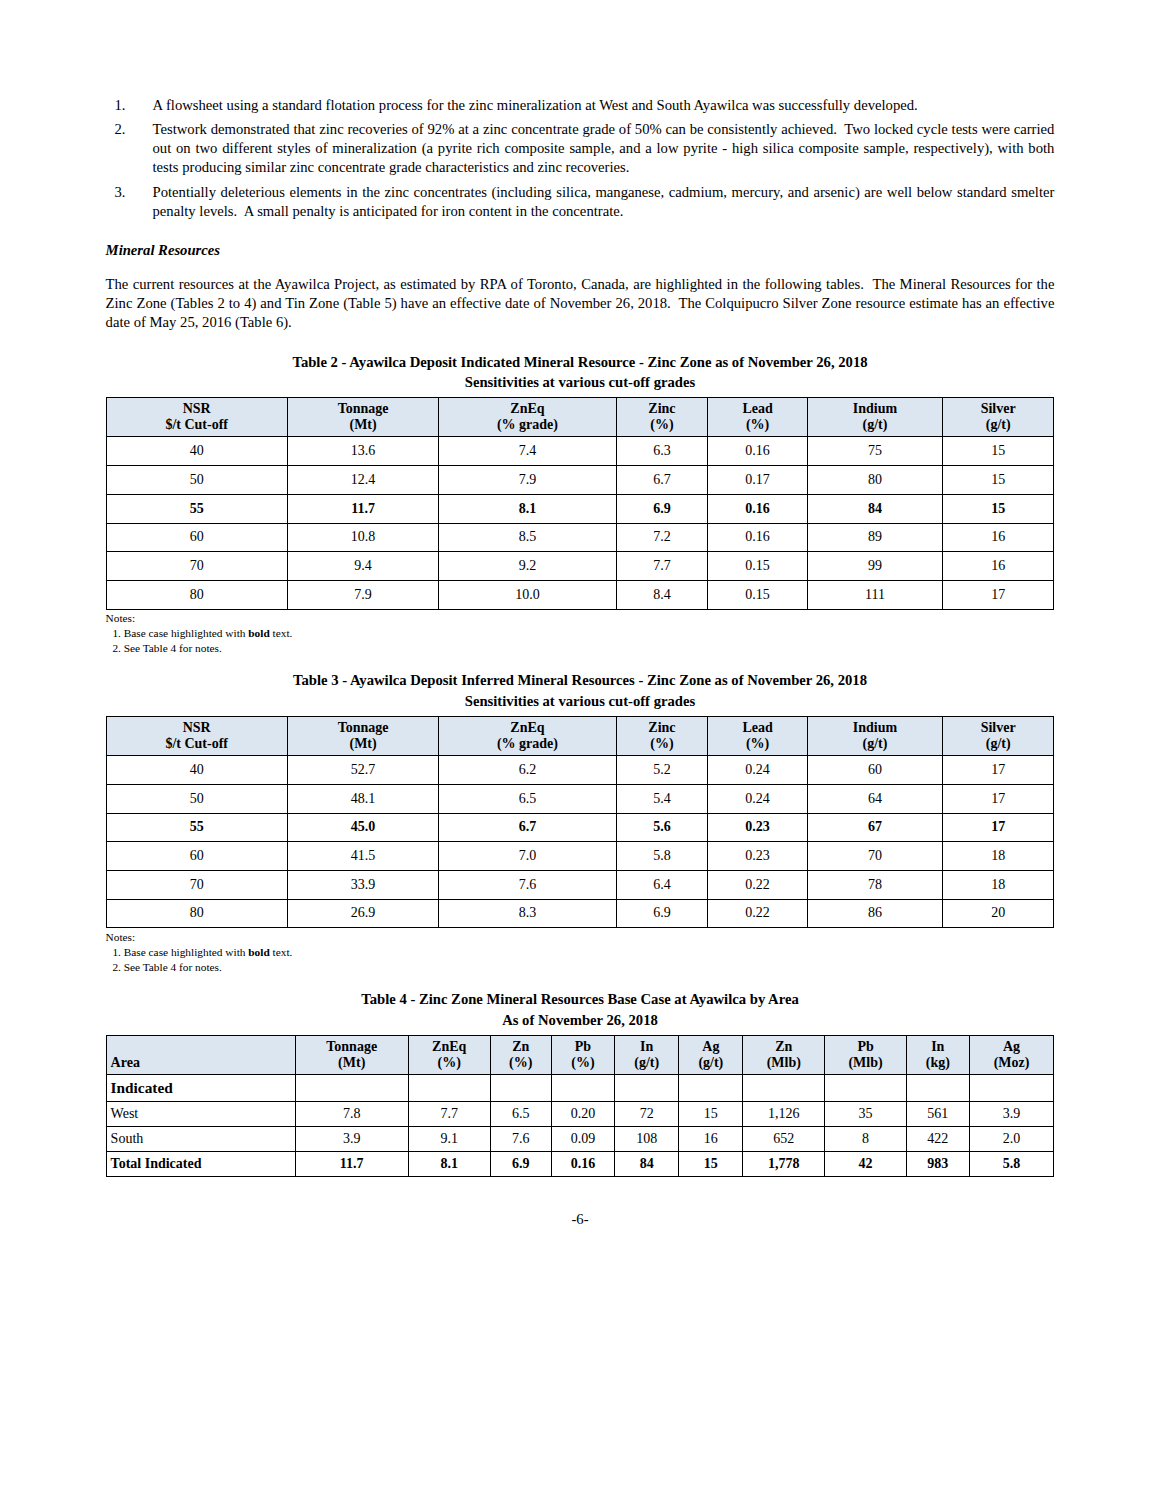A flowsheet using a standard flotation process for the zinc mineralization at West and South Ayawilca was successfully developed.
Testwork demonstrated that zinc recoveries of 92% at a zinc concentrate grade of 50% can be consistently achieved. Two locked cycle tests were carried out on two different styles of mineralization (a pyrite rich composite sample, and a low pyrite - high silica composite sample, respectively), with both tests producing similar zinc concentrate grade characteristics and zinc recoveries.
Potentially deleterious elements in the zinc concentrates (including silica, manganese, cadmium, mercury, and arsenic) are well below standard smelter penalty levels. A small penalty is anticipated for iron content in the concentrate.
Mineral Resources
The current resources at the Ayawilca Project, as estimated by RPA of Toronto, Canada, are highlighted in the following tables. The Mineral Resources for the Zinc Zone (Tables 2 to 4) and Tin Zone (Table 5) have an effective date of November 26, 2018. The Colquipucro Silver Zone resource estimate has an effective date of May 25, 2016 (Table 6).
Table 2 - Ayawilca Deposit Indicated Mineral Resource - Zinc Zone as of November 26, 2018
Sensitivities at various cut-off grades
| NSR $/t Cut-off | Tonnage (Mt) | ZnEq (% grade) | Zinc (%) | Lead (%) | Indium (g/t) | Silver (g/t) |
| --- | --- | --- | --- | --- | --- | --- |
| 40 | 13.6 | 7.4 | 6.3 | 0.16 | 75 | 15 |
| 50 | 12.4 | 7.9 | 6.7 | 0.17 | 80 | 15 |
| 55 | 11.7 | 8.1 | 6.9 | 0.16 | 84 | 15 |
| 60 | 10.8 | 8.5 | 7.2 | 0.16 | 89 | 16 |
| 70 | 9.4 | 9.2 | 7.7 | 0.15 | 99 | 16 |
| 80 | 7.9 | 10.0 | 8.4 | 0.15 | 111 | 17 |
Notes:
Base case highlighted with bold text.
See Table 4 for notes.
Table 3 - Ayawilca Deposit Inferred Mineral Resources - Zinc Zone as of November 26, 2018
Sensitivities at various cut-off grades
| NSR $/t Cut-off | Tonnage (Mt) | ZnEq (% grade) | Zinc (%) | Lead (%) | Indium (g/t) | Silver (g/t) |
| --- | --- | --- | --- | --- | --- | --- |
| 40 | 52.7 | 6.2 | 5.2 | 0.24 | 60 | 17 |
| 50 | 48.1 | 6.5 | 5.4 | 0.24 | 64 | 17 |
| 55 | 45.0 | 6.7 | 5.6 | 0.23 | 67 | 17 |
| 60 | 41.5 | 7.0 | 5.8 | 0.23 | 70 | 18 |
| 70 | 33.9 | 7.6 | 6.4 | 0.22 | 78 | 18 |
| 80 | 26.9 | 8.3 | 6.9 | 0.22 | 86 | 20 |
Notes:
Base case highlighted with bold text.
See Table 4 for notes.
Table 4 - Zinc Zone Mineral Resources Base Case at Ayawilca by Area
As of November 26, 2018
| Area | Tonnage (Mt) | ZnEq (%) | Zn (%) | Pb (%) | In (g/t) | Ag (g/t) | Zn (Mlb) | Pb (Mlb) | In (kg) | Ag (Moz) |
| --- | --- | --- | --- | --- | --- | --- | --- | --- | --- | --- |
| Indicated | | | | | | | | | | |
| West | 7.8 | 7.7 | 6.5 | 0.20 | 72 | 15 | 1,126 | 35 | 561 | 3.9 |
| South | 3.9 | 9.1 | 7.6 | 0.09 | 108 | 16 | 652 | 8 | 422 | 2.0 |
| Total Indicated | 11.7 | 8.1 | 6.9 | 0.16 | 84 | 15 | 1,778 | 42 | 983 | 5.8 |
-6-